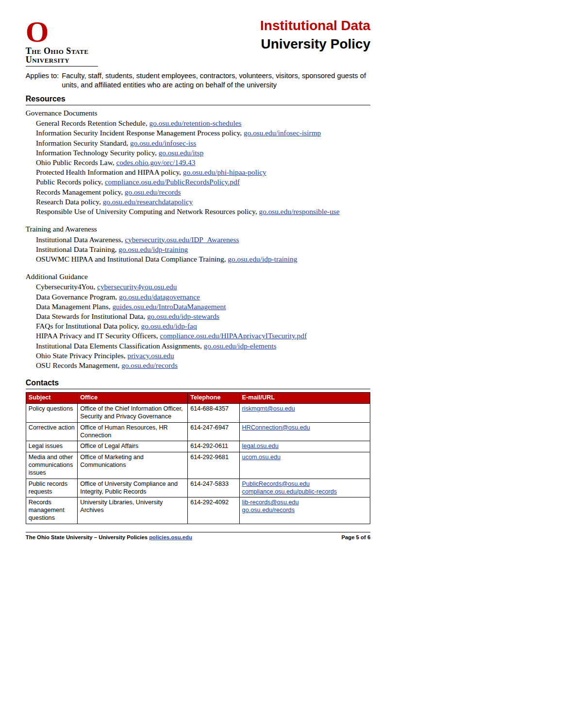O
The Ohio State
University
Institutional Data
University Policy
Applies to:
Faculty, staff, students, student employees, contractors, volunteers, visitors, sponsored guests of units, and affiliated entities who are acting on behalf of the university
Resources
Governance Documents
General Records Retention Schedule, go.osu.edu/retention-schedules
Information Security Incident Response Management Process policy, go.osu.edu/infosec-isirmp
Information Security Standard, go.osu.edu/infosec-iss
Information Technology Security policy, go.osu.edu/itsp
Ohio Public Records Law, codes.ohio.gov/orc/149.43
Protected Health Information and HIPAA policy, go.osu.edu/phi-hipaa-policy
Public Records policy, compliance.osu.edu/PublicRecordsPolicy.pdf
Records Management policy, go.osu.edu/records
Research Data policy, go.osu.edu/researchdatapolicy
Responsible Use of University Computing and Network Resources policy, go.osu.edu/responsible-use
Training and Awareness
Institutional Data Awareness, cybersecurity.osu.edu/IDP_Awareness
Institutional Data Training, go.osu.edu/idp-training
OSUWMC HIPAA and Institutional Data Compliance Training, go.osu.edu/idp-training
Additional Guidance
Cybersecurity4You, cybersecurity4you.osu.edu
Data Governance Program, go.osu.edu/datagovernance
Data Management Plans, guides.osu.edu/IntroDataManagement
Data Stewards for Institutional Data, go.osu.edu/idp-stewards
FAQs for Institutional Data policy, go.osu.edu/idp-faq
HIPAA Privacy and IT Security Officers, compliance.osu.edu/HIPAAprivacyITsecurity.pdf
Institutional Data Elements Classification Assignments, go.osu.edu/idp-elements
Ohio State Privacy Principles, privacy.osu.edu
OSU Records Management, go.osu.edu/records
Contacts
| Subject | Office | Telephone | E-mail/URL |
| --- | --- | --- | --- |
| Policy questions | Office of the Chief Information Officer, Security and Privacy Governance | 614-688-4357 | riskmgmt@osu.edu |
| Corrective action | Office of Human Resources, HR Connection | 614-247-6947 | HRConnection@osu.edu |
| Legal issues | Office of Legal Affairs | 614-292-0611 | legal.osu.edu |
| Media and other communications issues | Office of Marketing and Communications | 614-292-9681 | ucom.osu.edu |
| Public records requests | Office of University Compliance and Integrity, Public Records | 614-247-5833 | PublicRecords@osu.edu compliance.osu.edu/public-records |
| Records management questions | University Libraries, University Archives | 614-292-4092 | lib-records@osu.edu go.osu.edu/records |
The Ohio State University – University Policies policies.osu.edu
Page 5 of 6